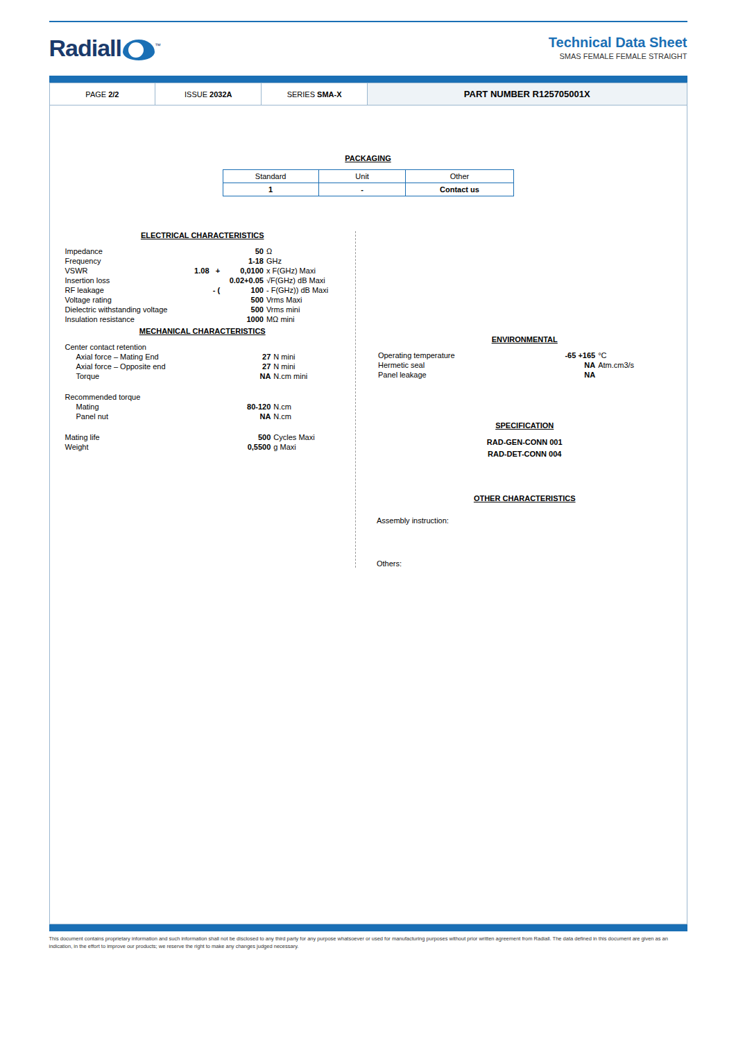Radiall ™
Technical Data Sheet
SMAS FEMALE FEMALE STRAIGHT
| PAGE 2/2 | ISSUE 2032A | SERIES SMA-X | PART NUMBER R125705001X |
PACKAGING
| Standard | Unit | Other |
| 1 | - | Contact us |
ELECTRICAL CHARACTERISTICS
| Impedance | | 50 | Ω |
| Frequency | | 1-18 | GHz |
| VSWR | 1.08 + | 0,0100 | x F(GHz) Maxi |
| Insertion loss | | 0.02+0.05 | √F(GHz) dB Maxi |
| RF leakage | - ( | 100 | - F(GHz)) dB Maxi |
| Voltage rating | | 500 | Vrms Maxi |
| Dielectric withstanding voltage | | 500 | Vrms mini |
| Insulation resistance | | 1000 | MΩ mini |
MECHANICAL CHARACTERISTICS
| Center contact retention | |
| Axial force – Mating End | | 27 | N mini |
| Axial force – Opposite end | | 27 | N mini |
| Torque | | NA | N.cm mini |
| Recommended torque | |
| Mating | | 80-120 | N.cm |
| Panel nut | | NA | N.cm |
| Mating life | | 500 | Cycles Maxi |
| Weight | | 0,5500 | g Maxi |
ENVIRONMENTAL
| Operating temperature | -65 +165 | °C |
| Hermetic seal | NA | Atm.cm3/s |
| Panel leakage | NA | |
SPECIFICATION
RAD-GEN-CONN 001
RAD-DET-CONN 004
OTHER CHARACTERISTICS
Assembly instruction:
Others:
This document contains proprietary information and such information shall not be disclosed to any third party for any purpose whatsoever or used for manufacturing purposes without prior written agreement from Radiall. The data defined in this document are given as an indication, in the effort to improve our products; we reserve the right to make any changes judged necessary.